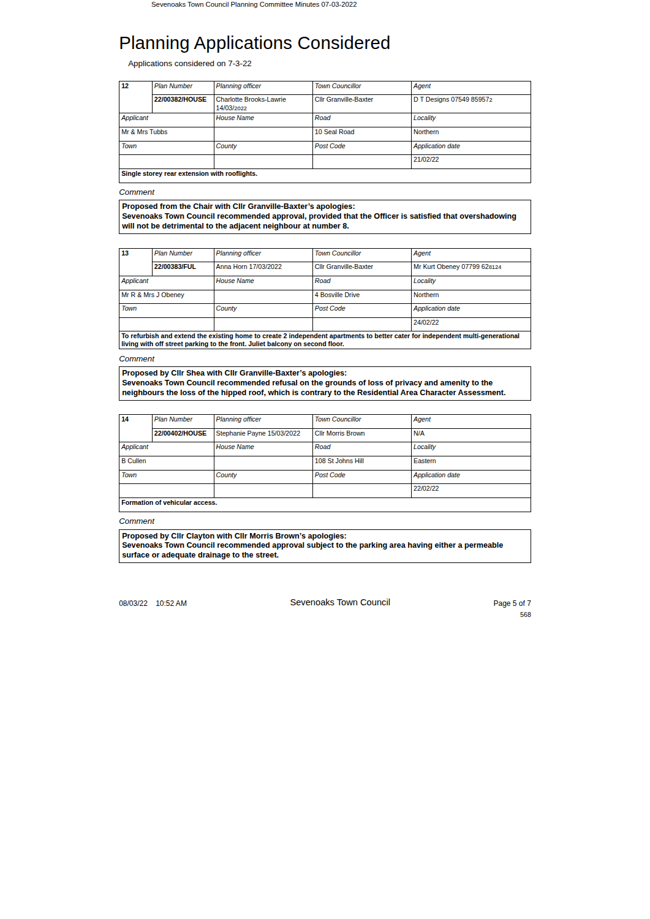Sevenoaks Town Council Planning Committee Minutes 07-03-2022
Planning Applications Considered
Applications considered on 7-3-22
| 12 | Plan Number | Planning officer | Town Councillor | Agent |
| 22/00382/HOUSE | Charlotte Brooks-Lawrie 14/03/ 2022 | Cllr Granville-Baxter | D T Designs 07549 85957 2 |
| Applicant | House Name | Road | Locality |
| Mr & Mrs Tubbs | | 10 Seal Road | Northern |
| Town | County | Post Code | Application date |
| | | | 21/02/22 |
| Single storey rear extension with rooflights. |
Comment
| Proposed from the Chair with Cllr Granville-Baxter’s apologies: Sevenoaks Town Council recommended approval, provided that the Officer is satisfied that overshadowing will not be detrimental to the adjacent neighbour at number 8. |
| 13 | Plan Number | Planning officer | Town Councillor | Agent |
| 22/00383/FUL | Anna Horn 17/03/2022 | Cllr Granville-Baxter | Mr Kurt Obeney 07799 62 8124 |
| Applicant | House Name | Road | Locality |
| Mr R & Mrs J Obeney | | 4 Bosville Drive | Northern |
| Town | County | Post Code | Application date |
| | | | 24/02/22 |
| To refurbish and extend the existing home to create 2 independent apartments to better cater for independent multi-generational living with off street parking to the front. Juliet balcony on second floor. |
Comment
| Proposed by Cllr Shea with Cllr Granville-Baxter’s apologies: Sevenoaks Town Council recommended refusal on the grounds of loss of privacy and amenity to the neighbours the loss of the hipped roof, which is contrary to the Residential Area Character Assessment. |
| 14 | Plan Number | Planning officer | Town Councillor | Agent |
| 22/00402/HOUSE | Stephanie Payne 15/03/2022 | Cllr Morris Brown | N/A |
| Applicant | House Name | Road | Locality |
| B Cullen | | 108 St Johns Hill | Eastern |
| Town | County | Post Code | Application date |
| | | | 22/02/22 |
| Formation of vehicular access. |
Comment
| Proposed by Cllr Clayton with Cllr Morris Brown’s apologies: Sevenoaks Town Council recommended approval subject to the parking area having either a permeable surface or adequate drainage to the street. |
08/03/22 10:52 AM
Sevenoaks Town Council
Page 5 of 7
568